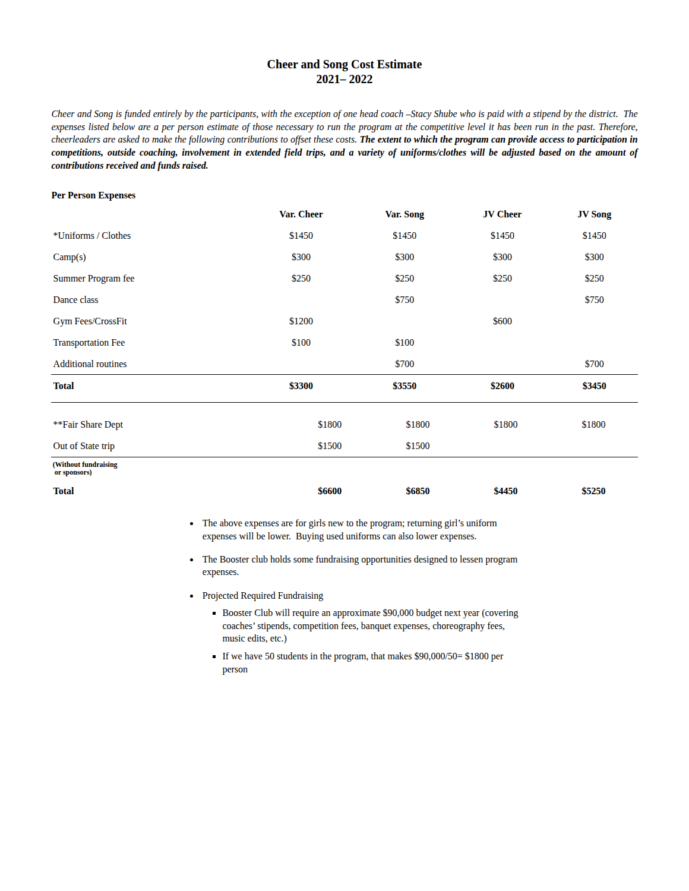Cheer and Song Cost Estimate2021– 2022
Cheer and Song is funded entirely by the participants, with the exception of one head coach –Stacy Shube who is paid with a stipend by the district. The expenses listed below are a per person estimate of those necessary to run the program at the competitive level it has been run in the past. Therefore, cheerleaders are asked to make the following contributions to offset these costs. The extent to which the program can provide access to participation in competitions, outside coaching, involvement in extended field trips, and a variety of uniforms/clothes will be adjusted based on the amount of contributions received and funds raised.
Per Person Expenses
| | Var. Cheer | Var. Song | JV Cheer | JV Song |
| --- | --- | --- | --- | --- |
| *Uniforms / Clothes | $1450 | $1450 | $1450 | $1450 |
| Camp(s) | $300 | $300 | $300 | $300 |
| Summer Program fee | $250 | $250 | $250 | $250 |
| Dance class | | $750 | | $750 |
| Gym Fees/CrossFit | $1200 | | $600 | |
| Transportation Fee | $100 | $100 | | |
| Additional routines | | $700 | | $700 |
| Total | $3300 | $3550 | $2600 | $3450 |
| **Fair Share Dept | $1800 | $1800 | $1800 | $1800 |
| Out of State trip | $1500 | $1500 | | |
| (Without fundraising or sponsors) | | | | |
| Total | $6600 | $6850 | $4450 | $5250 |
The above expenses are for girls new to the program; returning girl’s uniform expenses will be lower. Buying used uniforms can also lower expenses.
The Booster club holds some fundraising opportunities designed to lessen program expenses.
Projected Required Fundraising
Booster Club will require an approximate $90,000 budget next year (covering coaches’ stipends, competition fees, banquet expenses, choreography fees, music edits, etc.)
If we have 50 students in the program, that makes $90,000/50= $1800 per person